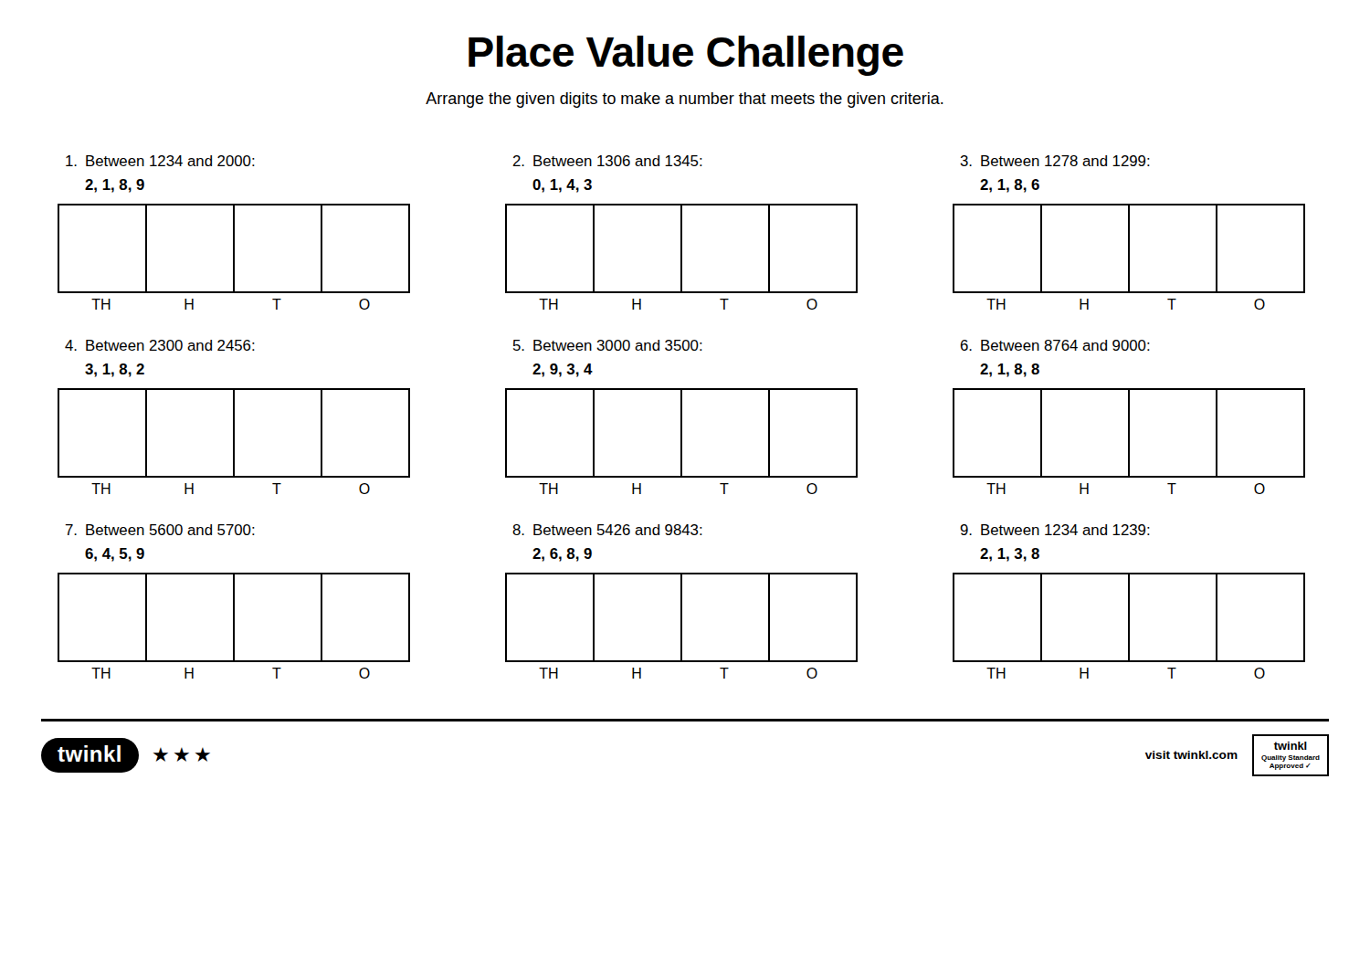Place Value Challenge
Arrange the given digits to make a number that meets the given criteria.
1. Between 1234 and 2000:
2, 1, 8, 9
TH HTO
2. Between 1306 and 1345:
0, 1, 4, 3
TH HTO
3. Between 1278 and 1299:
2, 1, 8, 6
TH HTO
4. Between 2300 and 2456:
3, 1, 8, 2
TH HTO
5. Between 3000 and 3500:
2, 9, 3, 4
TH HTO
6. Between 8764 and 9000:
2, 1, 8, 8
TH HTO
7. Between 5600 and 5700:
6, 4, 5, 9
TH HTO
8. Between 5426 and 9843:
2, 6, 8, 9
TH HTO
9. Between 1234 and 1239:
2, 1, 3, 8
TH HTO
twinkl ★★★
visit twinkl.com
twinkl Quality Standard
Approved ✓